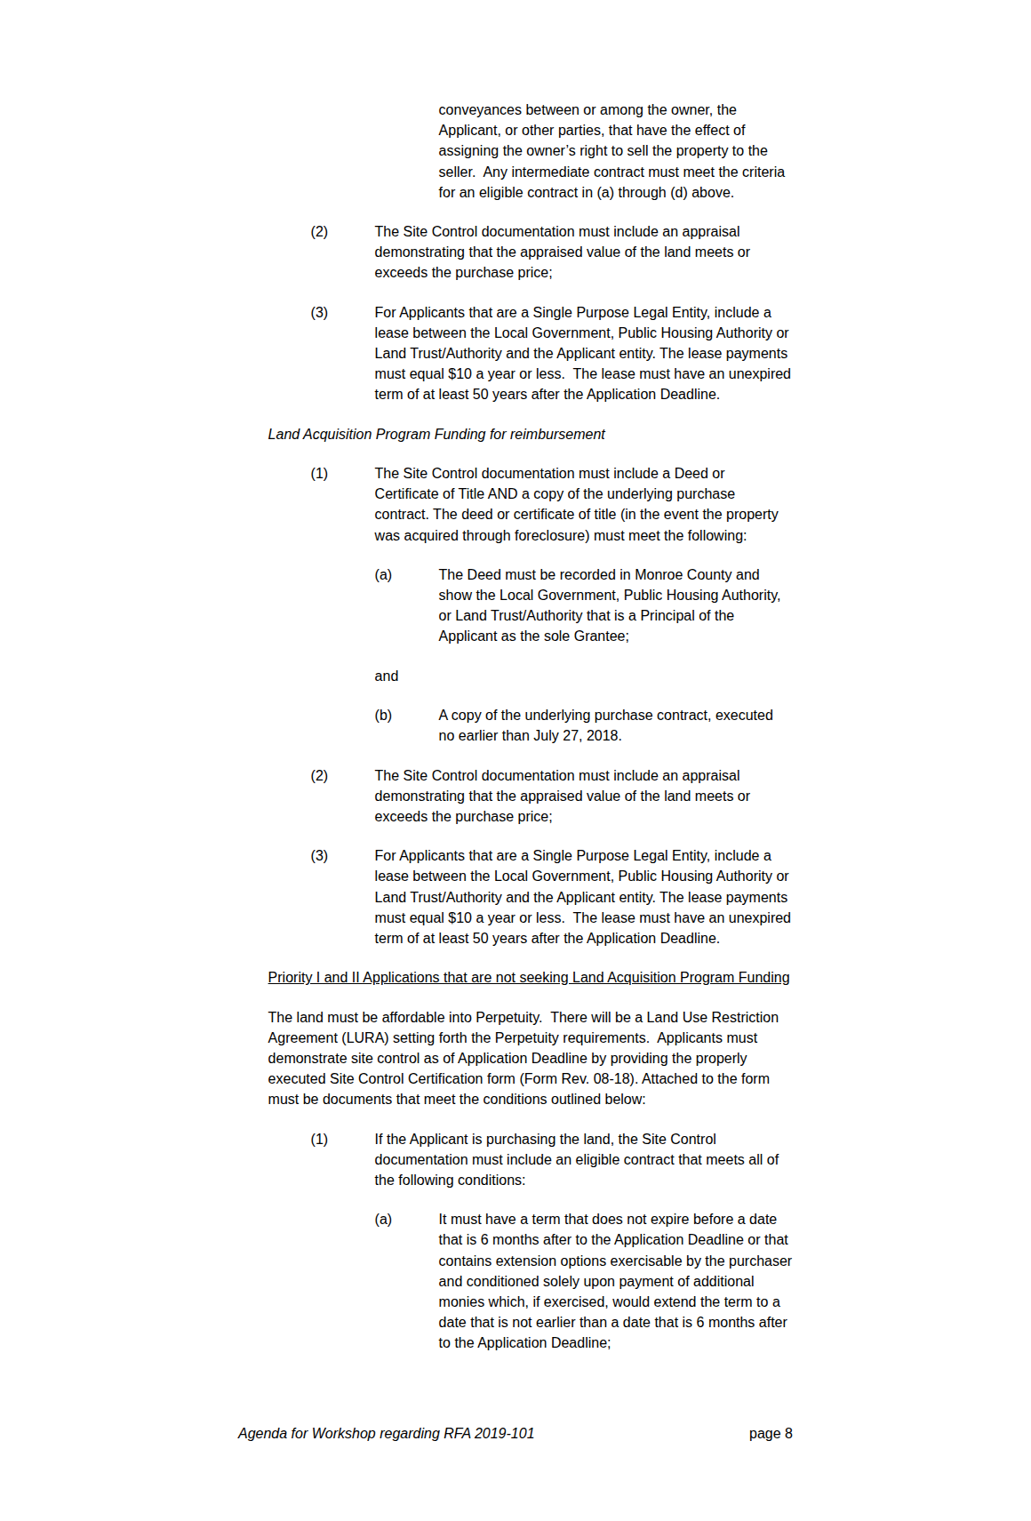conveyances between or among the owner, the Applicant, or other parties, that have the effect of assigning the owner’s right to sell the property to the seller. Any intermediate contract must meet the criteria for an eligible contract in (a) through (d) above.
(2) The Site Control documentation must include an appraisal demonstrating that the appraised value of the land meets or exceeds the purchase price;
(3) For Applicants that are a Single Purpose Legal Entity, include a lease between the Local Government, Public Housing Authority or Land Trust/Authority and the Applicant entity. The lease payments must equal $10 a year or less. The lease must have an unexpired term of at least 50 years after the Application Deadline.
Land Acquisition Program Funding for reimbursement
(1) The Site Control documentation must include a Deed or Certificate of Title AND a copy of the underlying purchase contract. The deed or certificate of title (in the event the property was acquired through foreclosure) must meet the following:
(a) The Deed must be recorded in Monroe County and show the Local Government, Public Housing Authority, or Land Trust/Authority that is a Principal of the Applicant as the sole Grantee;
and
(b) A copy of the underlying purchase contract, executed no earlier than July 27, 2018.
(2) The Site Control documentation must include an appraisal demonstrating that the appraised value of the land meets or exceeds the purchase price;
(3) For Applicants that are a Single Purpose Legal Entity, include a lease between the Local Government, Public Housing Authority or Land Trust/Authority and the Applicant entity. The lease payments must equal $10 a year or less. The lease must have an unexpired term of at least 50 years after the Application Deadline.
Priority I and II Applications that are not seeking Land Acquisition Program Funding
The land must be affordable into Perpetuity. There will be a Land Use Restriction Agreement (LURA) setting forth the Perpetuity requirements. Applicants must demonstrate site control as of Application Deadline by providing the properly executed Site Control Certification form (Form Rev. 08-18). Attached to the form must be documents that meet the conditions outlined below:
(1) If the Applicant is purchasing the land, the Site Control documentation must include an eligible contract that meets all of the following conditions:
(a) It must have a term that does not expire before a date that is 6 months after to the Application Deadline or that contains extension options exercisable by the purchaser and conditioned solely upon payment of additional monies which, if exercised, would extend the term to a date that is not earlier than a date that is 6 months after to the Application Deadline;
Agenda for Workshop regarding RFA 2019-101 page 8